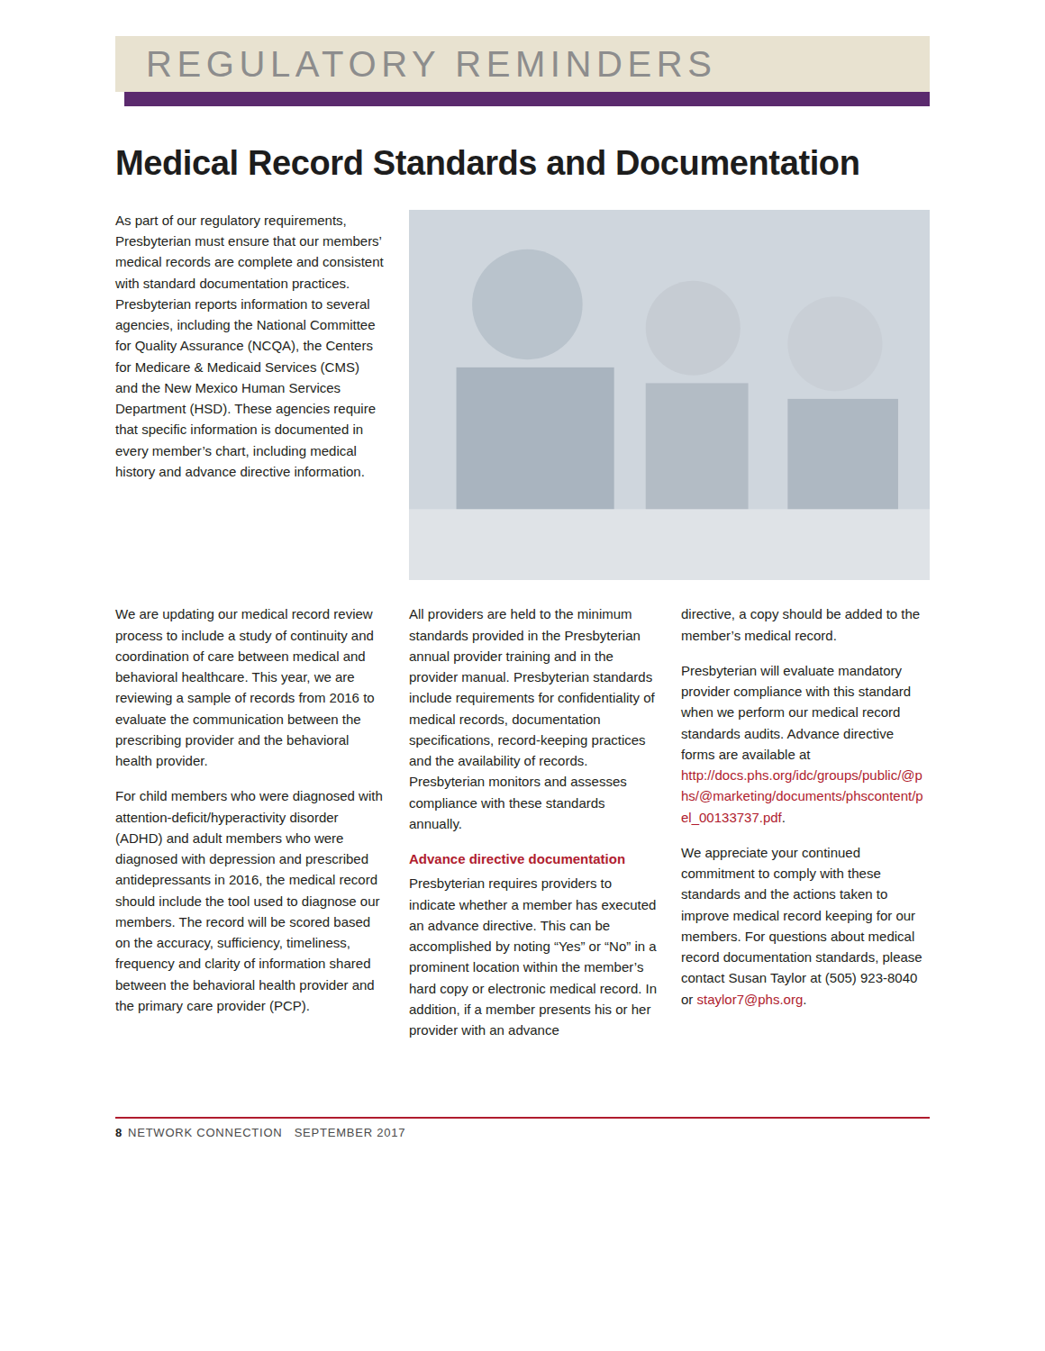Regulatory Reminders
Medical Record Standards and Documentation
As part of our regulatory requirements, Presbyterian must ensure that our members’ medical records are complete and consistent with standard documentation practices. Presbyterian reports information to several agencies, including the National Committee for Quality Assurance (NCQA), the Centers for Medicare & Medicaid Services (CMS) and the New Mexico Human Services Department (HSD). These agencies require that specific information is documented in every member’s chart, including medical history and advance directive information.
We are updating our medical record review process to include a study of continuity and coordination of care between medical and behavioral healthcare. This year, we are reviewing a sample of records from 2016 to evaluate the communication between the prescribing provider and the behavioral health provider.
For child members who were diagnosed with attention-deficit/hyperactivity disorder (ADHD) and adult members who were diagnosed with depression and prescribed antidepressants in 2016, the medical record should include the tool used to diagnose our members. The record will be scored based on the accuracy, sufficiency, timeliness, frequency and clarity of information shared between the behavioral health provider and the primary care provider (PCP).
All providers are held to the minimum standards provided in the Presbyterian annual provider training and in the provider manual. Presbyterian standards include requirements for confidentiality of medical records, documentation specifications, record-keeping practices and the availability of records. Presbyterian monitors and assesses compliance with these standards annually.
Advance directive documentation
Presbyterian requires providers to indicate whether a member has executed an advance directive. This can be accomplished by noting “Yes” or “No” in a prominent location within the member’s hard copy or electronic medical record. In addition, if a member presents his or her provider with an advance
directive, a copy should be added to the member’s medical record.
Presbyterian will evaluate mandatory provider compliance with this standard when we perform our medical record standards audits. Advance directive forms are available at http://docs.phs.org/idc/groups/public/@phs/@marketing/documents/phscontent/pel_00133737.pdf.
We appreciate your continued commitment to comply with these standards and the actions taken to improve medical record keeping for our members. For questions about medical record documentation standards, please contact Susan Taylor at (505) 923-8040 or staylor7@phs.org.
8 NETWORK CONNECTION SEPTEMBER 2017